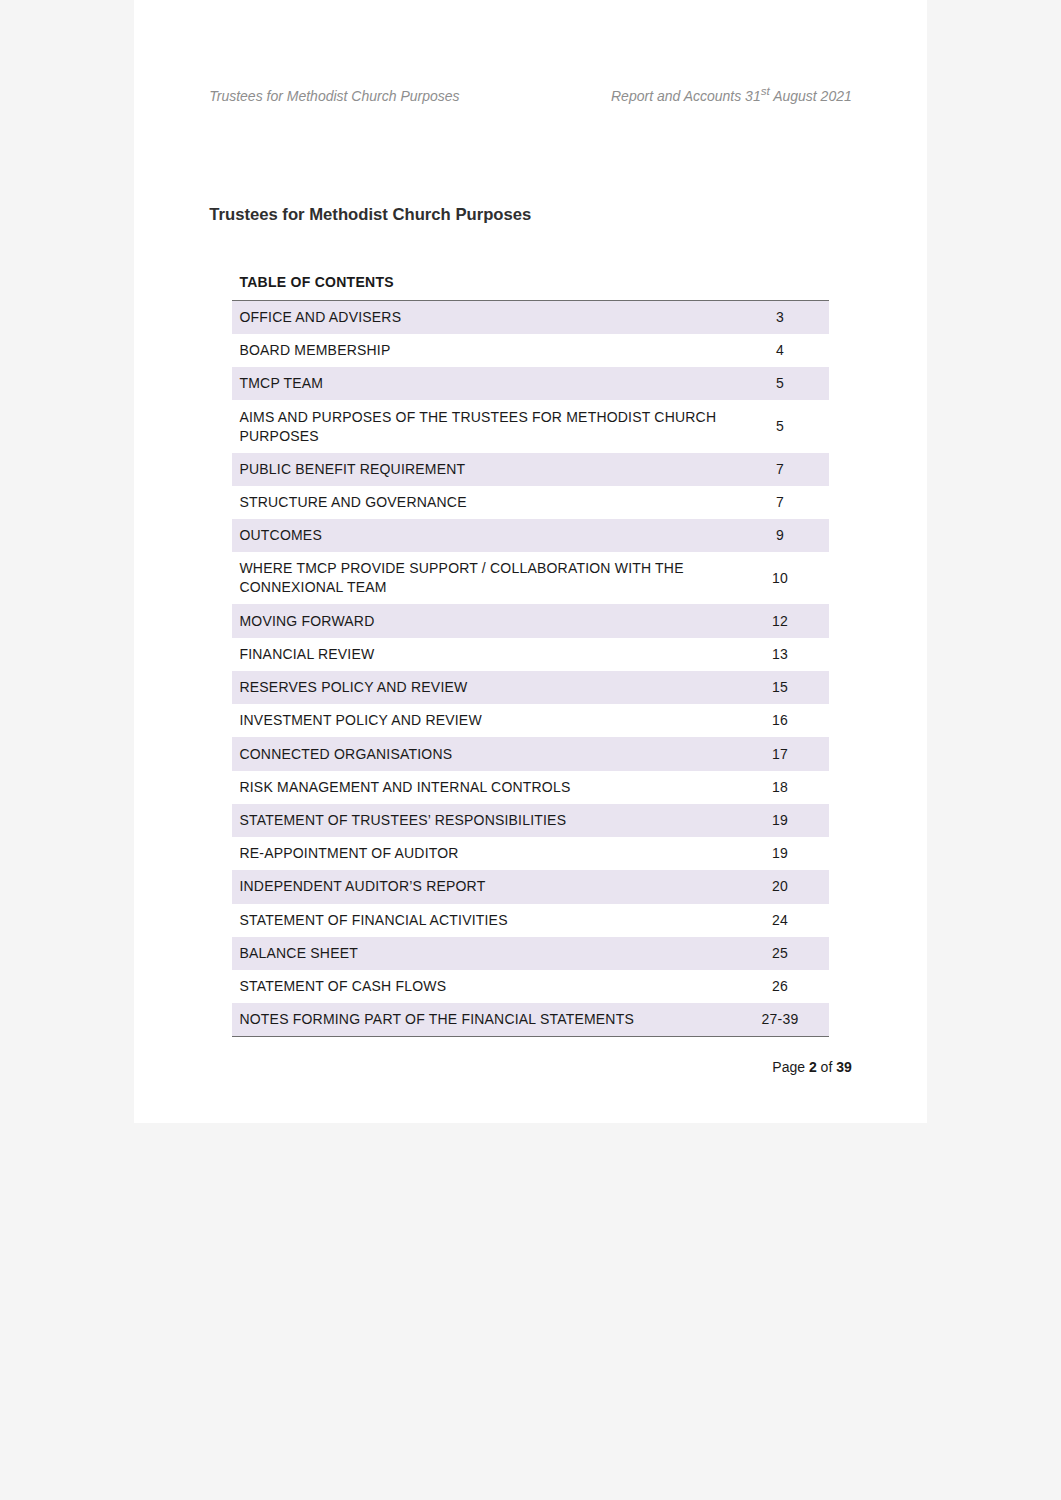Trustees for Methodist Church Purposes Report and Accounts 31st August 2021
Trustees for Methodist Church Purposes
TABLE OF CONTENTS
| OFFICE AND ADVISERS | 3 |
| BOARD MEMBERSHIP | 4 |
| TMCP TEAM | 5 |
| AIMS AND PURPOSES OF THE TRUSTEES FOR METHODIST CHURCH PURPOSES | 5 |
| PUBLIC BENEFIT REQUIREMENT | 7 |
| STRUCTURE AND GOVERNANCE | 7 |
| OUTCOMES | 9 |
| WHERE TMCP PROVIDE SUPPORT / COLLABORATION WITH THE CONNEXIONAL TEAM | 10 |
| MOVING FORWARD | 12 |
| FINANCIAL REVIEW | 13 |
| RESERVES POLICY AND REVIEW | 15 |
| INVESTMENT POLICY AND REVIEW | 16 |
| CONNECTED ORGANISATIONS | 17 |
| RISK MANAGEMENT AND INTERNAL CONTROLS | 18 |
| STATEMENT OF TRUSTEES’ RESPONSIBILITIES | 19 |
| RE-APPOINTMENT OF AUDITOR | 19 |
| INDEPENDENT AUDITOR’S REPORT | 20 |
| STATEMENT OF FINANCIAL ACTIVITIES | 24 |
| BALANCE SHEET | 25 |
| STATEMENT OF CASH FLOWS | 26 |
| NOTES FORMING PART OF THE FINANCIAL STATEMENTS | 27-39 |
Page 2 of 39